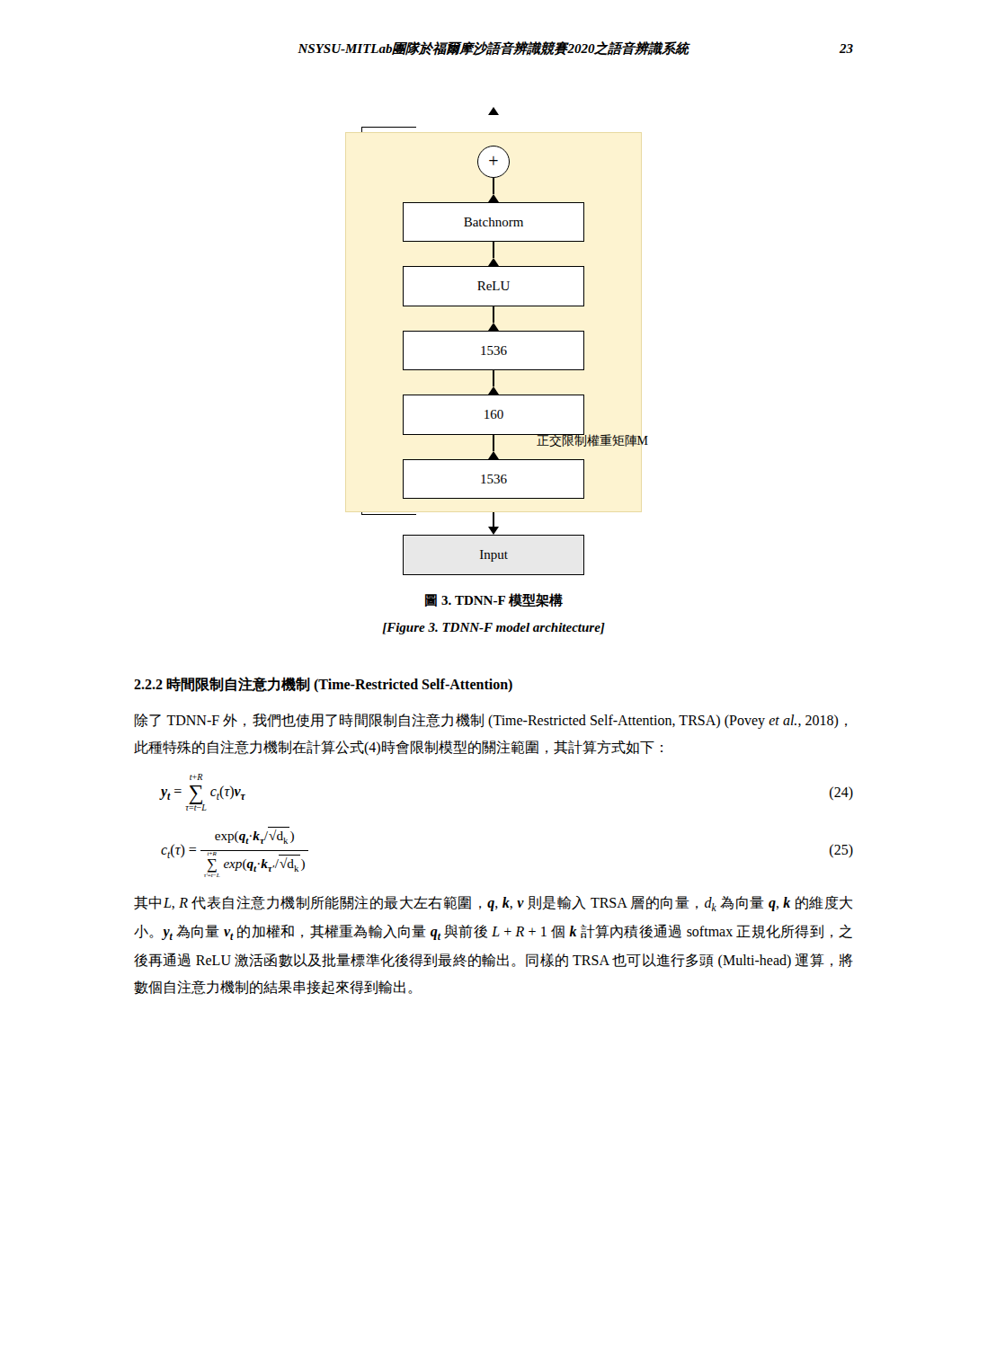NSYSU-MITLab團隊於福爾摩沙語音辨識競賽2020之語音辨識系統 23
+
Batchnorm
ReLU
1536
160
正交限制權重矩陣M
1536
Input
圖 3. TDNN-F 模型架構
[Figure 3. TDNN-F model architecture]
2.2.2 時間限制自注意力機制 (Time-Restricted Self-Attention)
除了 TDNN-F 外，我們也使用了時間限制自注意力機制 (Time-Restricted Self-Attention, TRSA) (Povey et al., 2018)，此種特殊的自注意力機制在計算公式(4)時會限制模型的關注範圍，其計算方式如下：
yt = t+R ∑ τ=t−L ct(τ)vτ
(24)
ct(τ) = exp(qt·kτ/√dk) t+R ∑ τ′=t−L exp(qt·kτ′/√dk)
(25)
其中L, R 代表自注意力機制所能關注的最大左右範圍，q, k, v 則是輸入 TRSA 層的向量，dk 為向量 q, k 的維度大小。yt 為向量 vt 的加權和，其權重為輸入向量 qt 與前後 L + R + 1 個 k 計算內積後通過 softmax 正規化所得到，之後再通過 ReLU 激活函數以及批量標準化後得到最終的輸出。同樣的 TRSA 也可以進行多頭 (Multi-head) 運算，將數個自注意力機制的結果串接起來得到輸出。